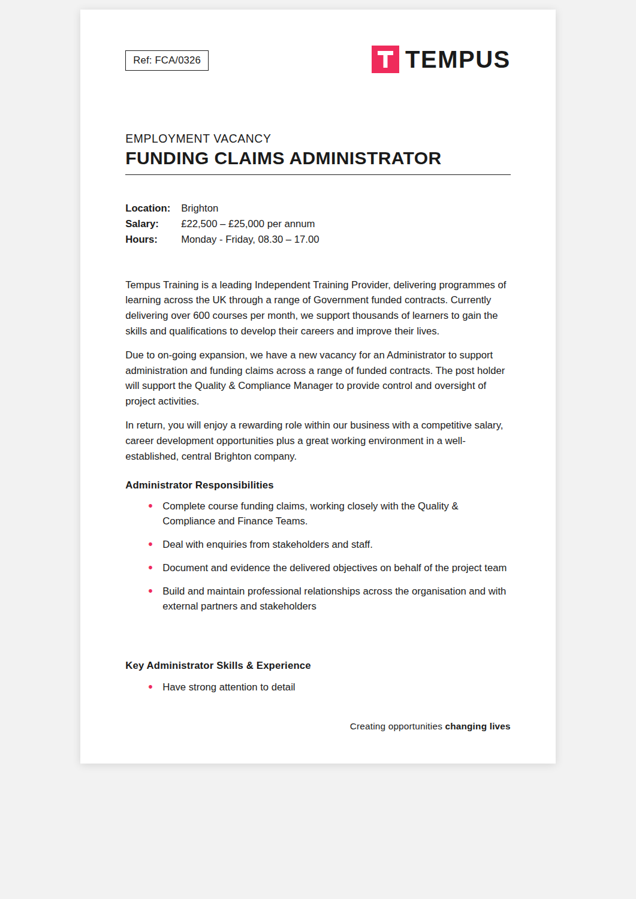Ref: FCA/0326
TEMPUS
EMPLOYMENT VACANCY
FUNDING CLAIMS ADMINISTRATOR
Location:
Brighton
Salary:
£22,500 – £25,000 per annum
Hours:
Monday - Friday, 08.30 – 17.00
Tempus Training is a leading Independent Training Provider, delivering programmes of learning across the UK through a range of Government funded contracts. Currently delivering over 600 courses per month, we support thousands of learners to gain the skills and qualifications to develop their careers and improve their lives.
Due to on-going expansion, we have a new vacancy for an Administrator to support administration and funding claims across a range of funded contracts. The post holder will support the Quality & Compliance Manager to provide control and oversight of project activities.
In return, you will enjoy a rewarding role within our business with a competitive salary, career development opportunities plus a great working environment in a well-established, central Brighton company.
Administrator Responsibilities
Complete course funding claims, working closely with the Quality & Compliance and Finance Teams.
Deal with enquiries from stakeholders and staff.
Document and evidence the delivered objectives on behalf of the project team
Build and maintain professional relationships across the organisation and with external partners and stakeholders
Key Administrator Skills & Experience
Have strong attention to detail
Creating opportunities changing lives